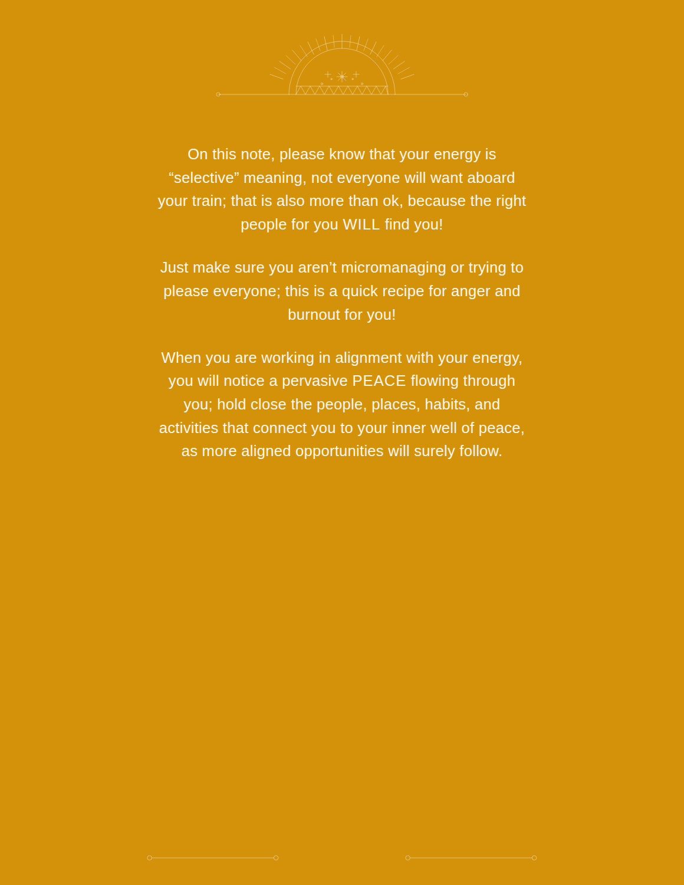On this note, please know that your energy is “selective” meaning, not everyone will want aboard your train; that is also more than ok, because the right people for you WILL find you!
Just make sure you aren’t micromanaging or trying to please everyone; this is a quick recipe for anger and burnout for you!
When you are working in alignment with your energy, you will notice a pervasive PEACE flowing through you; hold close the people, places, habits, and activities that connect you to your inner well of peace, as more aligned opportunities will surely follow.